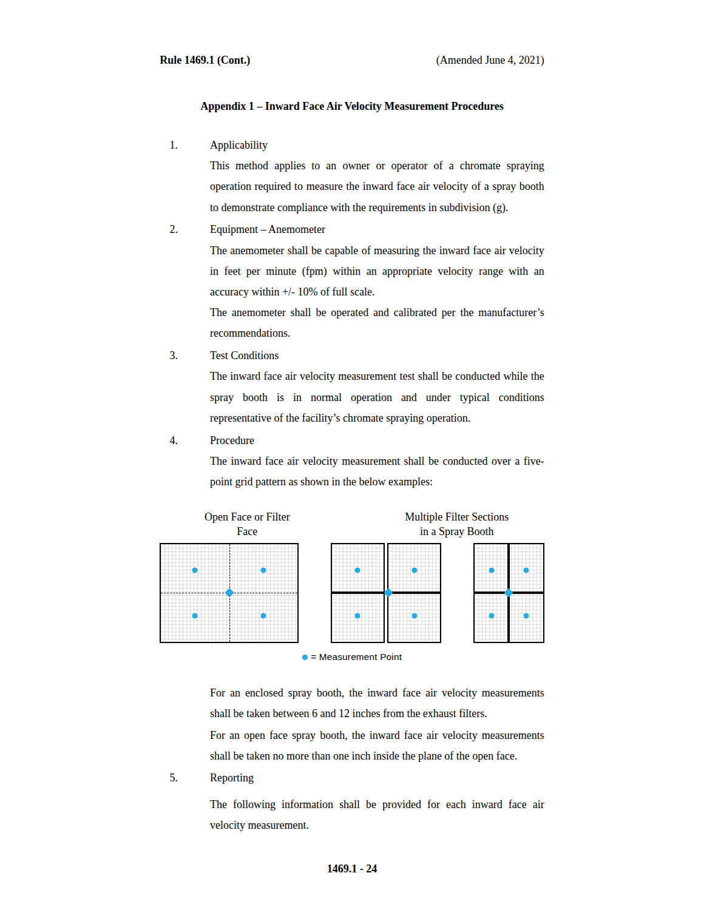Rule 1469.1 (Cont.)
(Amended June 4, 2021)
Appendix 1 – Inward Face Air Velocity Measurement Procedures
1. Applicability
This method applies to an owner or operator of a chromate spraying operation required to measure the inward face air velocity of a spray booth to demonstrate compliance with the requirements in subdivision (g).
2. Equipment – Anemometer
The anemometer shall be capable of measuring the inward face air velocity in feet per minute (fpm) within an appropriate velocity range with an accuracy within +/- 10% of full scale.
The anemometer shall be operated and calibrated per the manufacturer’s recommendations.
3. Test Conditions
The inward face air velocity measurement test shall be conducted while the spray booth is in normal operation and under typical conditions representative of the facility’s chromate spraying operation.
4. Procedure
The inward face air velocity measurement shall be conducted over a five-point grid pattern as shown in the below examples:
Open Face or Filter
Face
Multiple Filter Sections
in a Spray Booth
= Measurement Point
For an enclosed spray booth, the inward face air velocity measurements shall be taken between 6 and 12 inches from the exhaust filters.
For an open face spray booth, the inward face air velocity measurements shall be taken no more than one inch inside the plane of the open face.
5. Reporting
The following information shall be provided for each inward face air velocity measurement.
1469.1 - 24